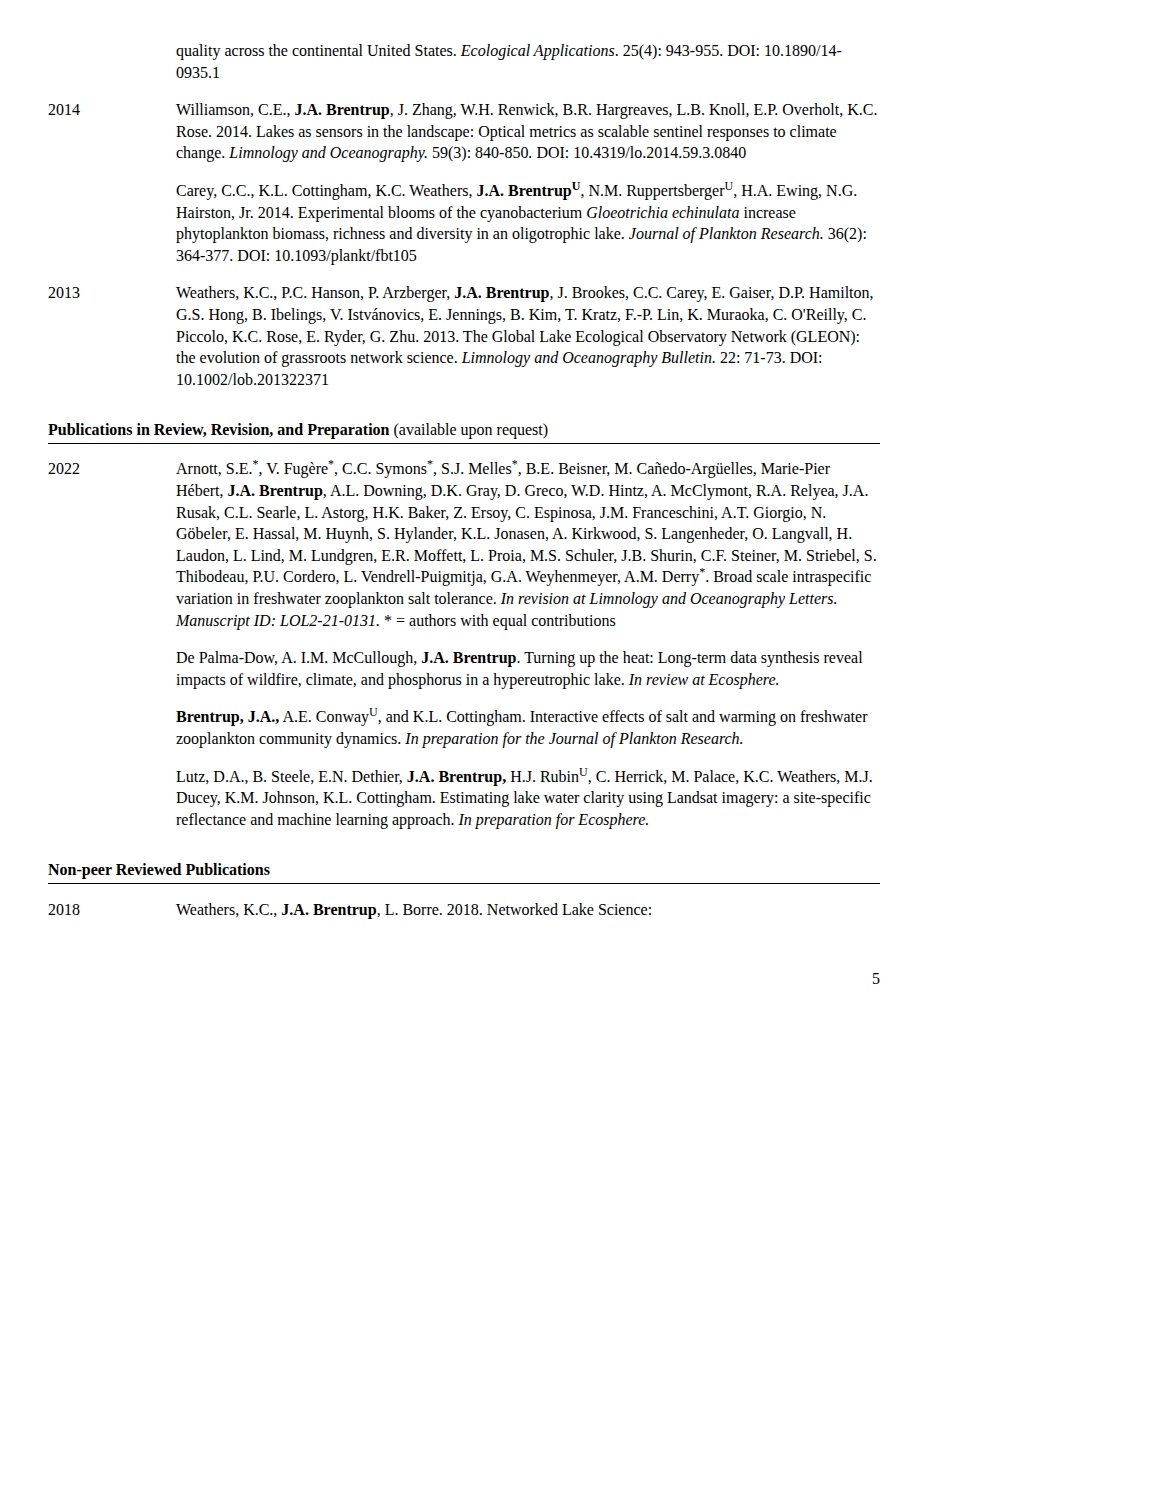quality across the continental United States. Ecological Applications. 25(4): 943-955. DOI: 10.1890/14-0935.1
2014
Williamson, C.E., J.A. Brentrup, J. Zhang, W.H. Renwick, B.R. Hargreaves, L.B. Knoll, E.P. Overholt, K.C. Rose. 2014. Lakes as sensors in the landscape: Optical metrics as scalable sentinel responses to climate change. Limnology and Oceanography. 59(3): 840-850. DOI: 10.4319/lo.2014.59.3.0840
Carey, C.C., K.L. Cottingham, K.C. Weathers, J.A. BrentrupU, N.M. RuppertsbergerU, H.A. Ewing, N.G. Hairston, Jr. 2014. Experimental blooms of the cyanobacterium Gloeotrichia echinulata increase phytoplankton biomass, richness and diversity in an oligotrophic lake. Journal of Plankton Research. 36(2): 364-377. DOI: 10.1093/plankt/fbt105
2013
Weathers, K.C., P.C. Hanson, P. Arzberger, J.A. Brentrup, J. Brookes, C.C. Carey, E. Gaiser, D.P. Hamilton, G.S. Hong, B. Ibelings, V. Istvánovics, E. Jennings, B. Kim, T. Kratz, F.-P. Lin, K. Muraoka, C. O'Reilly, C. Piccolo, K.C. Rose, E. Ryder, G. Zhu. 2013. The Global Lake Ecological Observatory Network (GLEON): the evolution of grassroots network science. Limnology and Oceanography Bulletin. 22: 71-73. DOI: 10.1002/lob.201322371
Publications in Review, Revision, and Preparation (available upon request)
2022
Arnott, S.E.*, V. Fugère*, C.C. Symons*, S.J. Melles*, B.E. Beisner, M. Cañedo-Argüelles, Marie-Pier Hébert, J.A. Brentrup, A.L. Downing, D.K. Gray, D. Greco, W.D. Hintz, A. McClymont, R.A. Relyea, J.A. Rusak, C.L. Searle, L. Astorg, H.K. Baker, Z. Ersoy, C. Espinosa, J.M. Franceschini, A.T. Giorgio, N. Göbeler, E. Hassal, M. Huynh, S. Hylander, K.L. Jonasen, A. Kirkwood, S. Langenheder, O. Langvall, H. Laudon, L. Lind, M. Lundgren, E.R. Moffett, L. Proia, M.S. Schuler, J.B. Shurin, C.F. Steiner, M. Striebel, S. Thibodeau, P.U. Cordero, L. Vendrell-Puigmitja, G.A. Weyhenmeyer, A.M. Derry*. Broad scale intraspecific variation in freshwater zooplankton salt tolerance. In revision at Limnology and Oceanography Letters. Manuscript ID: LOL2-21-0131. * = authors with equal contributions
De Palma-Dow, A. I.M. McCullough, J.A. Brentrup. Turning up the heat: Long-term data synthesis reveal impacts of wildfire, climate, and phosphorus in a hypereutrophic lake. In review at Ecosphere.
Brentrup, J.A., A.E. ConwayU, and K.L. Cottingham. Interactive effects of salt and warming on freshwater zooplankton community dynamics. In preparation for the Journal of Plankton Research.
Lutz, D.A., B. Steele, E.N. Dethier, J.A. Brentrup, H.J. RubinU, C. Herrick, M. Palace, K.C. Weathers, M.J. Ducey, K.M. Johnson, K.L. Cottingham. Estimating lake water clarity using Landsat imagery: a site-specific reflectance and machine learning approach. In preparation for Ecosphere.
Non-peer Reviewed Publications
2018
Weathers, K.C., J.A. Brentrup, L. Borre. 2018. Networked Lake Science:
5